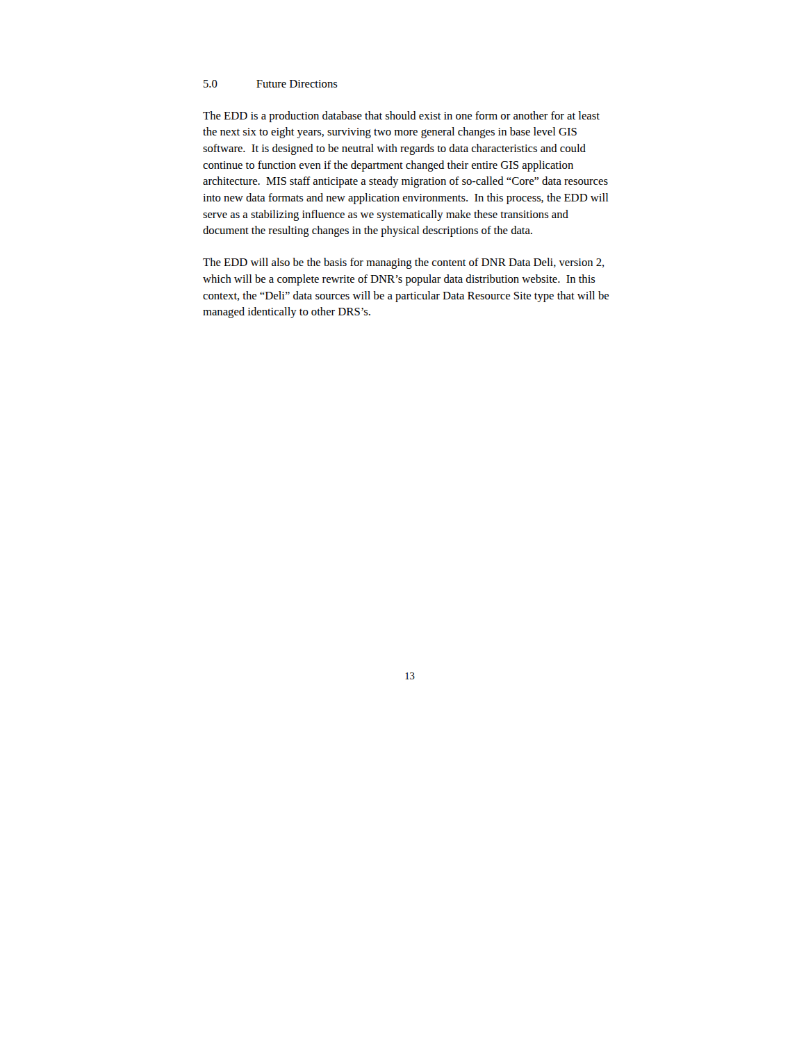5.0 Future Directions
The EDD is a production database that should exist in one form or another for at least the next six to eight years, surviving two more general changes in base level GIS software. It is designed to be neutral with regards to data characteristics and could continue to function even if the department changed their entire GIS application architecture. MIS staff anticipate a steady migration of so-called “Core” data resources into new data formats and new application environments. In this process, the EDD will serve as a stabilizing influence as we systematically make these transitions and document the resulting changes in the physical descriptions of the data.
The EDD will also be the basis for managing the content of DNR Data Deli, version 2, which will be a complete rewrite of DNR’s popular data distribution website. In this context, the “Deli” data sources will be a particular Data Resource Site type that will be managed identically to other DRS’s.
13